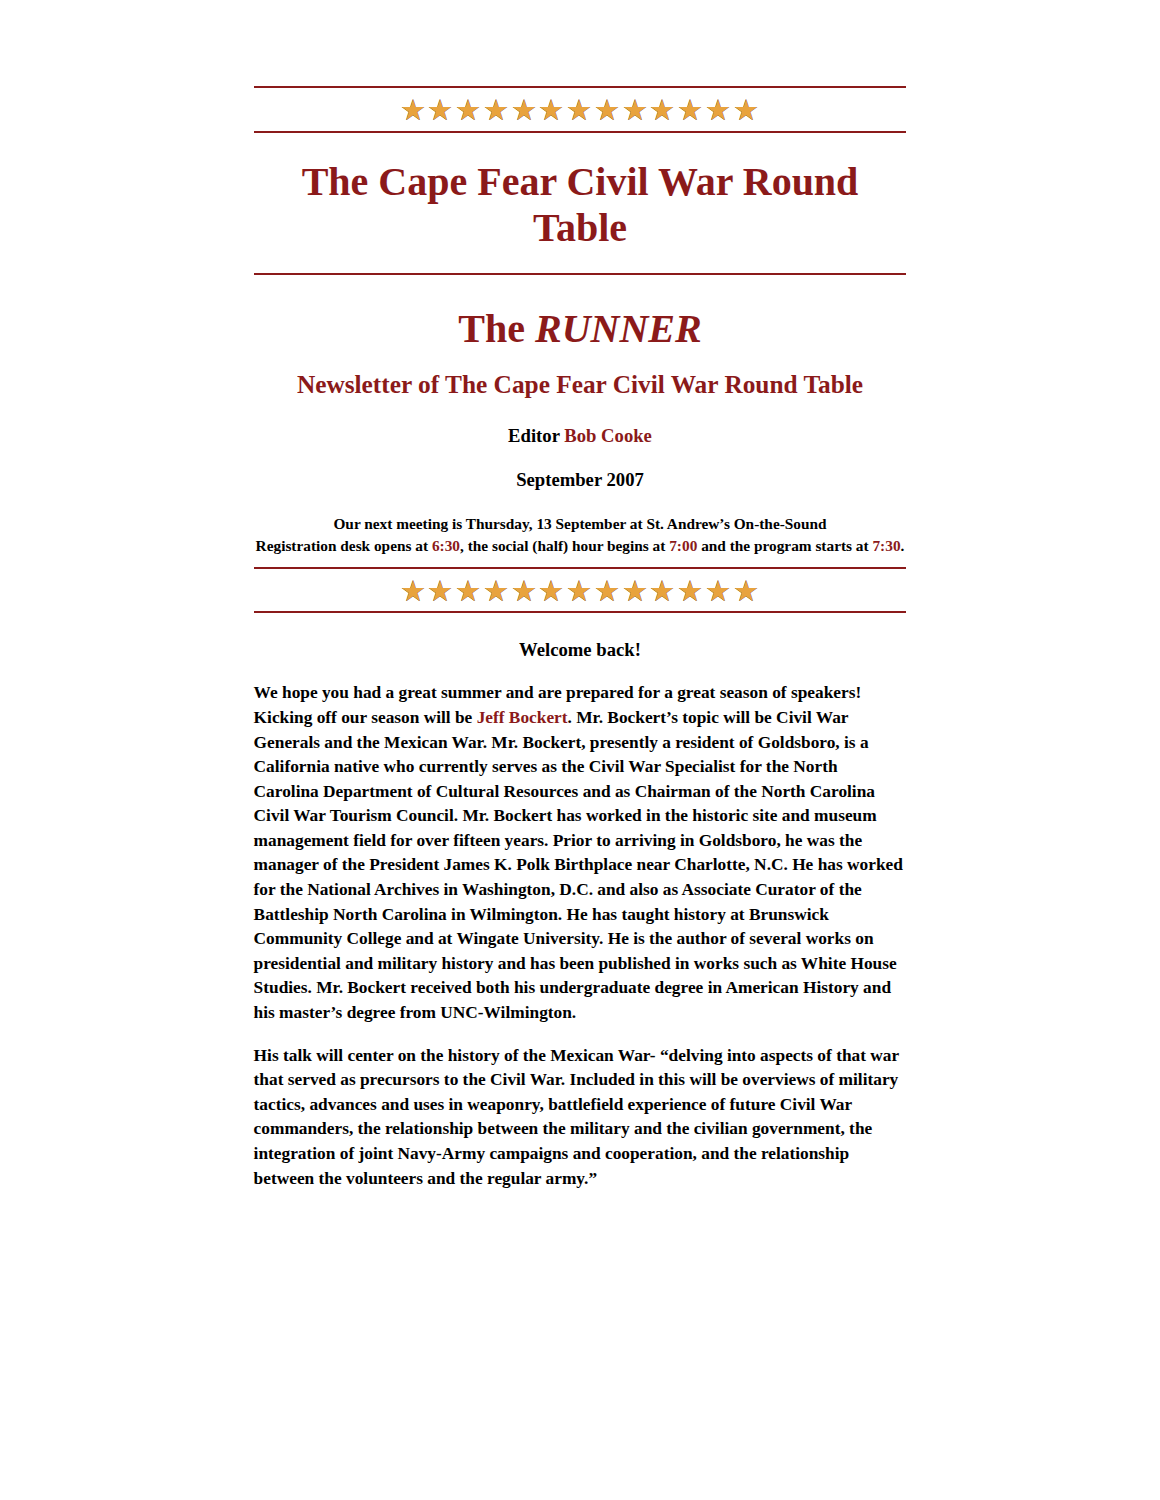★★★★★★★★★★★★★
The Cape Fear Civil War Round Table
The RUNNER
Newsletter of The Cape Fear Civil War Round Table
Editor Bob Cooke
September 2007
Our next meeting is Thursday, 13 September at St. Andrew’s On-the-Sound
Registration desk opens at 6:30, the social (half) hour begins at 7:00 and the program starts at 7:30.
★★★★★★★★★★★★★
Welcome back!
We hope you had a great summer and are prepared for a great season of speakers! Kicking off our season will be Jeff Bockert. Mr. Bockert’s topic will be Civil War Generals and the Mexican War. Mr. Bockert, presently a resident of Goldsboro, is a California native who currently serves as the Civil War Specialist for the North Carolina Department of Cultural Resources and as Chairman of the North Carolina Civil War Tourism Council. Mr. Bockert has worked in the historic site and museum management field for over fifteen years. Prior to arriving in Goldsboro, he was the manager of the President James K. Polk Birthplace near Charlotte, N.C. He has worked for the National Archives in Washington, D.C. and also as Associate Curator of the Battleship North Carolina in Wilmington. He has taught history at Brunswick Community College and at Wingate University. He is the author of several works on presidential and military history and has been published in works such as White House Studies. Mr. Bockert received both his undergraduate degree in American History and his master’s degree from UNC-Wilmington.
His talk will center on the history of the Mexican War- “delving into aspects of that war that served as precursors to the Civil War. Included in this will be overviews of military tactics, advances and uses in weaponry, battlefield experience of future Civil War commanders, the relationship between the military and the civilian government, the integration of joint Navy-Army campaigns and cooperation, and the relationship between the volunteers and the regular army.”